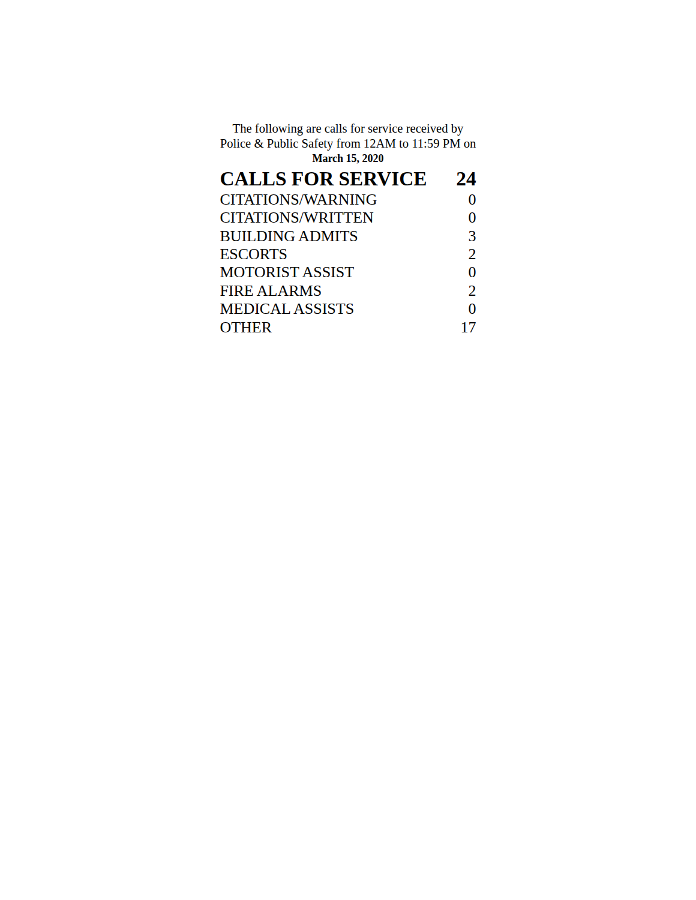The following are calls for service received by Police & Public Safety from 12AM to 11:59 PM on March 15, 2020
| CALLS FOR SERVICE | 24 |
| CITATIONS/WARNING | 0 |
| CITATIONS/WRITTEN | 0 |
| BUILDING ADMITS | 3 |
| ESCORTS | 2 |
| MOTORIST ASSIST | 0 |
| FIRE ALARMS | 2 |
| MEDICAL ASSISTS | 0 |
| OTHER | 17 |